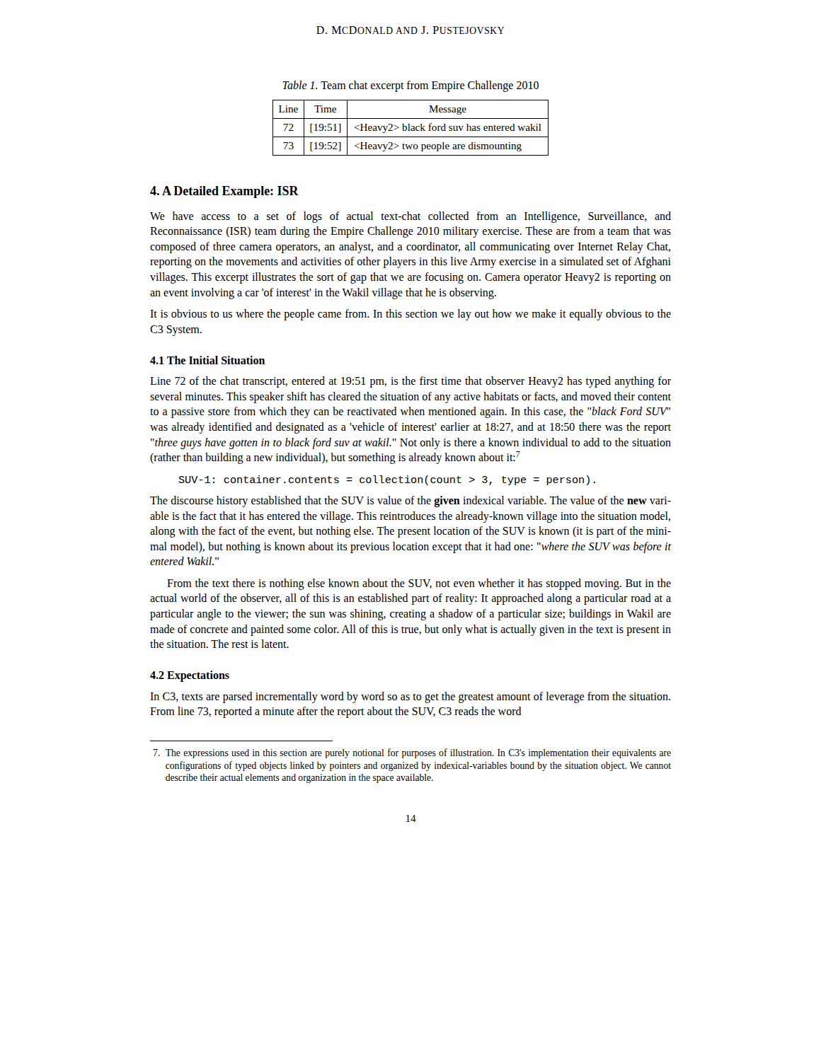D. MCDONALD AND J. PUSTEJOVSKY
Table 1. Team chat excerpt from Empire Challenge 2010
| Line | Time | Message |
| --- | --- | --- |
| 72 | [19:51] | <Heavy2> black ford suv has entered wakil |
| 73 | [19:52] | <Heavy2> two people are dismounting |
4. A Detailed Example: ISR
We have access to a set of logs of actual text-chat collected from an Intelligence, Surveillance, and Reconnaissance (ISR) team during the Empire Challenge 2010 military exercise. These are from a team that was composed of three camera operators, an analyst, and a coordinator, all communicating over Internet Relay Chat, reporting on the movements and activities of other players in this live Army exercise in a simulated set of Afghani villages. This excerpt illustrates the sort of gap that we are focusing on. Camera operator Heavy2 is reporting on an event involving a car 'of interest' in the Wakil village that he is observing.
It is obvious to us where the people came from. In this section we lay out how we make it equally obvious to the C3 System.
4.1 The Initial Situation
Line 72 of the chat transcript, entered at 19:51 pm, is the first time that observer Heavy2 has typed anything for several minutes. This speaker shift has cleared the situation of any active habitats or facts, and moved their content to a passive store from which they can be reactivated when mentioned again. In this case, the "black Ford SUV" was already identified and designated as a 'vehicle of interest' earlier at 18:27, and at 18:50 there was the report "three guys have gotten in to black ford suv at wakil." Not only is there a known individual to add to the situation (rather than building a new individual), but something is already known about it:7
SUV-1: container.contents = collection(count > 3, type = person).
The discourse history established that the SUV is value of the given indexical variable. The value of the new variable is the fact that it has entered the village. This reintroduces the already-known village into the situation model, along with the fact of the event, but nothing else. The present location of the SUV is known (it is part of the minimal model), but nothing is known about its previous location except that it had one: "where the SUV was before it entered Wakil."
From the text there is nothing else known about the SUV, not even whether it has stopped moving. But in the actual world of the observer, all of this is an established part of reality: It approached along a particular road at a particular angle to the viewer; the sun was shining, creating a shadow of a particular size; buildings in Wakil are made of concrete and painted some color. All of this is true, but only what is actually given in the text is present in the situation. The rest is latent.
4.2 Expectations
In C3, texts are parsed incrementally word by word so as to get the greatest amount of leverage from the situation. From line 73, reported a minute after the report about the SUV, C3 reads the word
7. The expressions used in this section are purely notional for purposes of illustration. In C3's implementation their equivalents are configurations of typed objects linked by pointers and organized by indexical-variables bound by the situation object. We cannot describe their actual elements and organization in the space available.
14